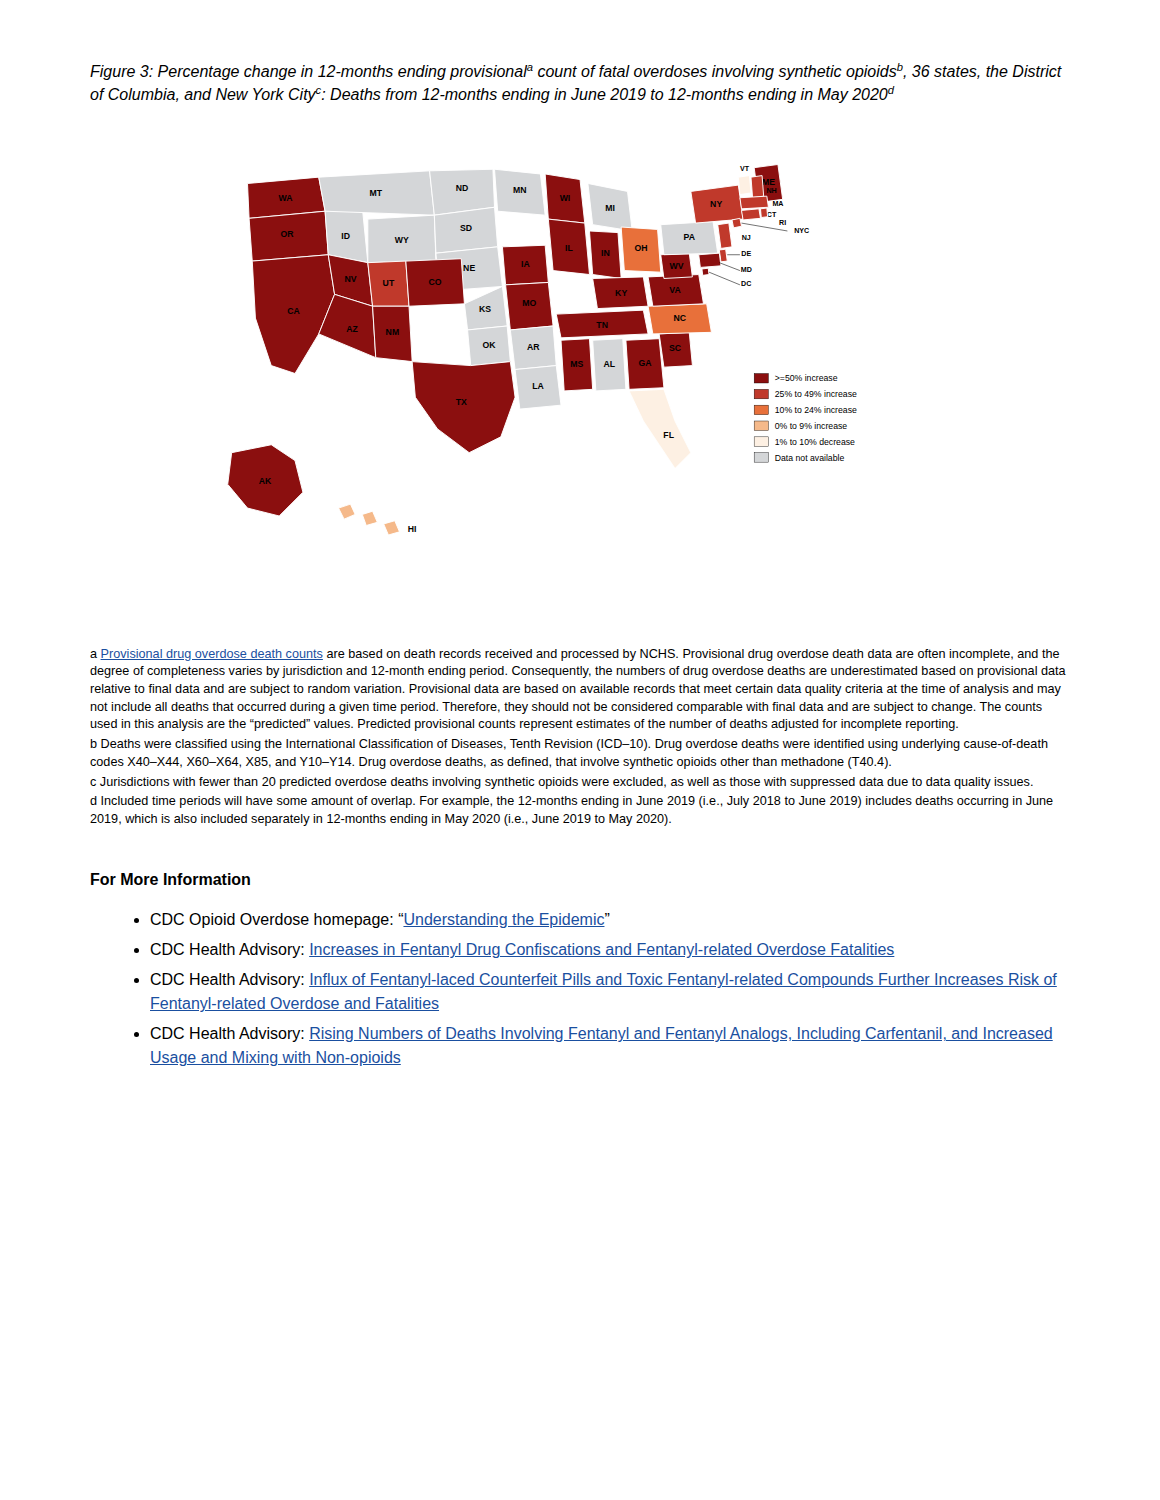Figure 3: Percentage change in 12-months ending provisionala count of fatal overdoses involving synthetic opioidsb, 36 states, the District of Columbia, and New York Cityc: Deaths from 12-months ending in June 2019 to 12-months ending in May 2020d
WA OR ID MT WY ND SD NE CA NV UT CO KS AZ NM OK TX AK HI MN IA MO AR LA WI MI IL IN OH KY TN MS AL GA FL SC NC VA WV PA NY ME VT NH MA CT RI NJ NYC DE MD DC >=50% increase 25% to 49% increase 10% to 24% increase 0% to 9% increase 1% to 10% decrease Data not available
a Provisional drug overdose death counts are based on death records received and processed by NCHS. Provisional drug overdose death data are often incomplete, and the degree of completeness varies by jurisdiction and 12-month ending period. Consequently, the numbers of drug overdose deaths are underestimated based on provisional data relative to final data and are subject to random variation. Provisional data are based on available records that meet certain data quality criteria at the time of analysis and may not include all deaths that occurred during a given time period. Therefore, they should not be considered comparable with final data and are subject to change. The counts used in this analysis are the “predicted” values. Predicted provisional counts represent estimates of the number of deaths adjusted for incomplete reporting.
b Deaths were classified using the International Classification of Diseases, Tenth Revision (ICD–10). Drug overdose deaths were identified using underlying cause-of-death codes X40–X44, X60–X64, X85, and Y10–Y14. Drug overdose deaths, as defined, that involve synthetic opioids other than methadone (T40.4).
c Jurisdictions with fewer than 20 predicted overdose deaths involving synthetic opioids were excluded, as well as those with suppressed data due to data quality issues.
d Included time periods will have some amount of overlap. For example, the 12-months ending in June 2019 (i.e., July 2018 to June 2019) includes deaths occurring in June 2019, which is also included separately in 12-months ending in May 2020 (i.e., June 2019 to May 2020).
For More Information
CDC Opioid Overdose homepage: “Understanding the Epidemic”
CDC Health Advisory: Increases in Fentanyl Drug Confiscations and Fentanyl-related Overdose Fatalities
CDC Health Advisory: Influx of Fentanyl-laced Counterfeit Pills and Toxic Fentanyl-related Compounds Further Increases Risk of Fentanyl-related Overdose and Fatalities
CDC Health Advisory: Rising Numbers of Deaths Involving Fentanyl and Fentanyl Analogs, Including Carfentanil, and Increased Usage and Mixing with Non-opioids